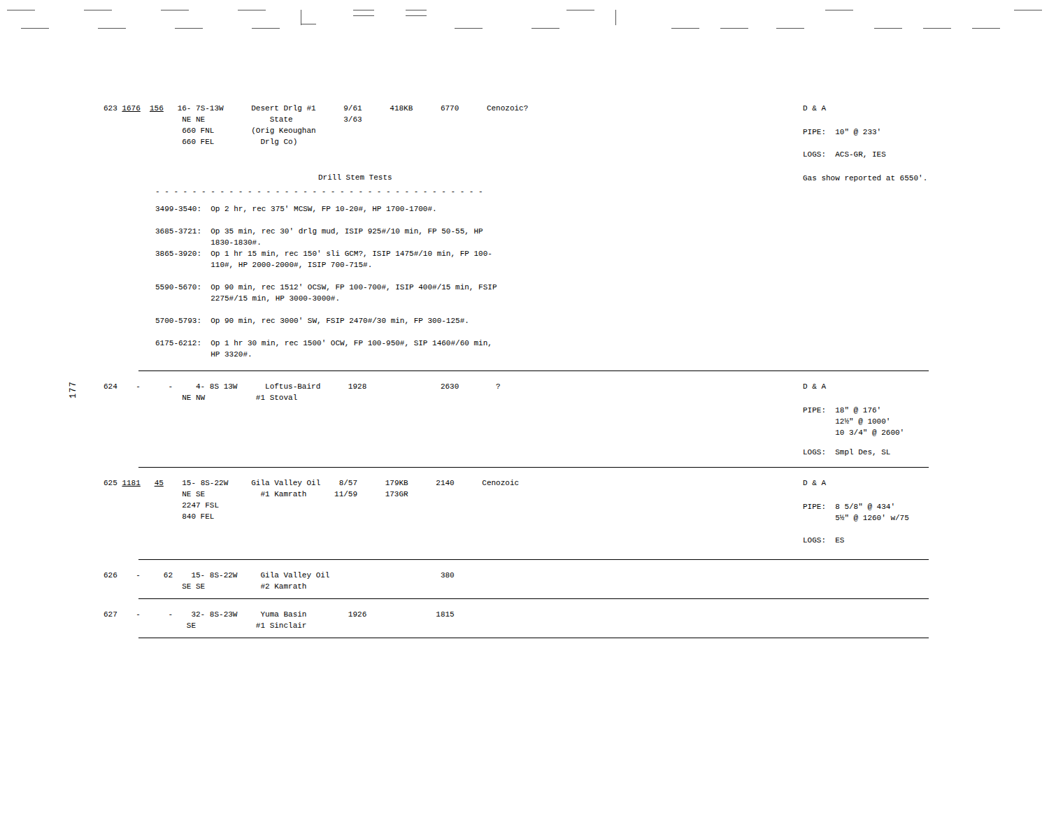177
623 1676 156 16- 7S-13W Desert Drlg #1 9/61 418KB 6770 Cenozoic? NE NE State 3/63 660 FNL (Orig Keoughan 660 FEL Drlg Co)
D & A
PIPE: 10" @ 233'
LOGS: ACS-GR, IES
Gas show reported at 6550'.
Drill Stem Tests
- - - - - - - - - - - - - - - - - - - - - - - - - - - - - - - - - - - -
3499-3540: Op 2 hr, rec 375' MCSW, FP 10-20#, HP 1700-1700#.
3685-3721: Op 35 min, rec 30' drlg mud, ISIP 925#/10 min, FP 50-55, HP 1830-1830#.
3865-3920: Op 1 hr 15 min, rec 150' sli GCM?, ISIP 1475#/10 min, FP 100- 110#, HP 2000-2000#, ISIP 700-715#.
5590-5670: Op 90 min, rec 1512' OCSW, FP 100-700#, ISIP 400#/15 min, FSIP 2275#/15 min, HP 3000-3000#.
5700-5793: Op 90 min, rec 3000' SW, FSIP 2470#/30 min, FP 300-125#.
6175-6212: Op 1 hr 30 min, rec 1500' OCW, FP 100-950#, SIP 1460#/60 min, HP 3320#.
624 - - 4- 8S 13W Loftus-Baird 1928 2630 ? NE NW #1 Stoval
D & A
PIPE: 18" @ 176' 12½" @ 1000' 10 3/4" @ 2600'
LOGS: Smpl Des, SL
625 1181 45 15- 8S-22W Gila Valley Oil 8/57 179KB 2140 Cenozoic NE SE #1 Kamrath 11/59 173GR 2247 FSL 840 FEL
D & A
PIPE: 8 5/8" @ 434' 5½" @ 1260' w/75
LOGS: ES
626 - 62 15- 8S-22W Gila Valley Oil 380 SE SE #2 Kamrath
627 - - 32- 8S-23W Yuma Basin 1926 1815 SE #1 Sinclair